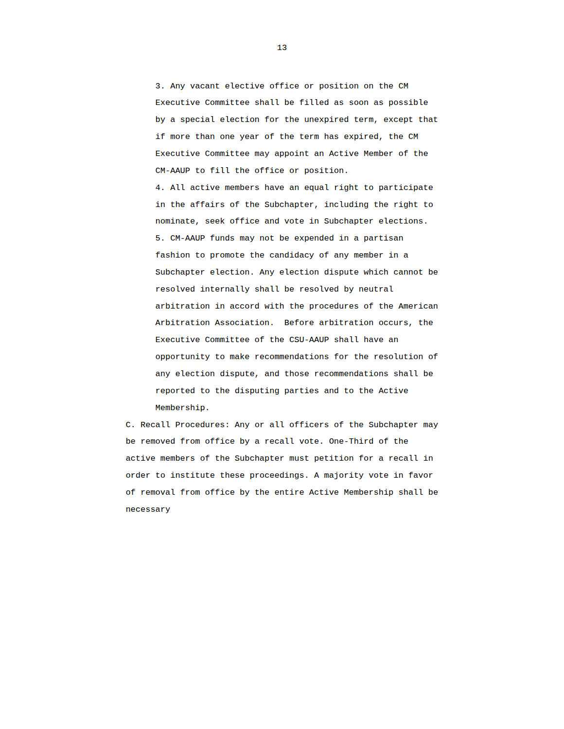13
3. Any vacant elective office or position on the CM Executive Committee shall be filled as soon as possible by a special election for the unexpired term, except that if more than one year of the term has expired, the CM Executive Committee may appoint an Active Member of the CM-AAUP to fill the office or position.
4. All active members have an equal right to participate in the affairs of the Subchapter, including the right to nominate, seek office and vote in Subchapter elections.
5. CM-AAUP funds may not be expended in a partisan fashion to promote the candidacy of any member in a Subchapter election. Any election dispute which cannot be resolved internally shall be resolved by neutral arbitration in accord with the procedures of the American Arbitration Association. Before arbitration occurs, the Executive Committee of the CSU-AAUP shall have an opportunity to make recommendations for the resolution of any election dispute, and those recommendations shall be reported to the disputing parties and to the Active Membership.
C. Recall Procedures: Any or all officers of the Subchapter may be removed from office by a recall vote. One-Third of the active members of the Subchapter must petition for a recall in order to institute these proceedings. A majority vote in favor of removal from office by the entire Active Membership shall be necessary